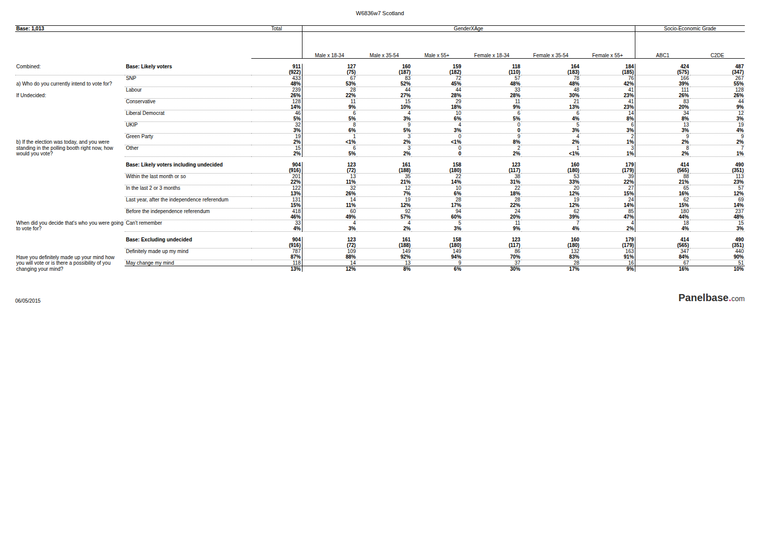W6836w7 Scotland
| Base: 1,013 | Total | GenderXAge | Socio-Economic Grade |
| --- | --- | --- | --- |
| | | | Male x 18-34 | Male x 35-54 | Male x 55+ | Female x 18-34 | Female x 35-54 | Female x 55+ | ABC1 | C2DE |
| Combined: | Base: Likely voters | 911 | 127 | 160 | 159 | 118 | 164 | 184 | 424 | 487 |
| | | (922) | (75) | (187) | (182) | (110) | (183) | (185) | (575) | (347) |
| a) Who do you currently intend to vote for? | SNP | 433 | 67 | 83 | 72 | 57 | 78 | 76 | 166 | 267 |
| | 48% | 53% | 52% | 45% | 48% | 48% | 42% | 39% | 55% |
| If Undecided: | Labour | 239 | 28 | 44 | 44 | 33 | 48 | 41 | 111 | 128 |
| | 26% | 22% | 27% | 28% | 28% | 30% | 23% | 26% | 26% |
| b) If the election was today, and you were standing in the polling booth right now, how would you vote? | Conservative | 128 | 11 | 15 | 29 | 11 | 21 | 41 | 83 | 44 |
| | 14% | 9% | 10% | 18% | 9% | 13% | 23% | 20% | 9% |
| Liberal Democrat | 46 | 6 | 4 | 10 | 6 | 6 | 14 | 34 | 12 |
| | 5% | 5% | 3% | 6% | 5% | 4% | 8% | 8% | 3% |
| UKIP | 32 | 8 | 9 | 4 | 0 | 5 | 6 | 13 | 19 |
| | 3% | 6% | 5% | 3% | 0 | 3% | 3% | 3% | 4% |
| Green Party | 19 | 1 | 3 | 0 | 9 | 4 | 2 | 9 | 9 |
| | 2% | <1% | 2% | <1% | 8% | 2% | 1% | 2% | 2% |
| Other | 15 | 6 | 3 | 0 | 2 | 1 | 3 | 8 | 7 |
| | 2% | 5% | 2% | 0 | 2% | <1% | 1% | 2% | 1% |
| When did you decide that's who you were going to vote for? | Base: Likely voters including undecided | 904 | 123 | 161 | 158 | 123 | 160 | 179 | 414 | 490 |
| | (916) | (72) | (188) | (180) | (117) | (180) | (179) | (565) | (351) |
| Within the last month or so | 201 | 13 | 35 | 22 | 38 | 53 | 39 | 88 | 113 |
| | 22% | 11% | 21% | 14% | 31% | 33% | 22% | 21% | 23% |
| In the last 2 or 3 months | 122 | 32 | 12 | 10 | 22 | 20 | 27 | 65 | 57 |
| | 13% | 26% | 7% | 6% | 18% | 12% | 15% | 16% | 12% |
| Last year, after the independence referendum | 131 | 14 | 19 | 28 | 28 | 19 | 24 | 62 | 69 |
| | 15% | 11% | 12% | 17% | 22% | 12% | 14% | 15% | 14% |
| Before the independence referendum | 418 | 60 | 92 | 94 | 24 | 62 | 85 | 180 | 237 |
| | 46% | 49% | 57% | 60% | 20% | 39% | 47% | 44% | 48% |
| Can't remember | 33 | 4 | 4 | 5 | 11 | 7 | 4 | 18 | 15 |
| | 4% | 3% | 2% | 3% | 9% | 4% | 2% | 4% | 3% |
| Have you definitely made up your mind how you will vote or is there a possibility of you changing your mind? | Base: Excluding undecided | 904 | 123 | 161 | 158 | 123 | 160 | 179 | 414 | 490 |
| | (916) | (72) | (188) | (180) | (117) | (180) | (179) | (565) | (351) |
| Definitely made up my mind | 787 | 109 | 149 | 149 | 86 | 132 | 163 | 347 | 440 |
| | 87% | 88% | 92% | 94% | 70% | 83% | 91% | 84% | 90% |
| May change my mind | 118 | 14 | 13 | 9 | 37 | 28 | 16 | 67 | 51 |
| | 13% | 12% | 8% | 6% | 30% | 17% | 9% | 16% | 10% |
06/05/2015
Panelbase. com